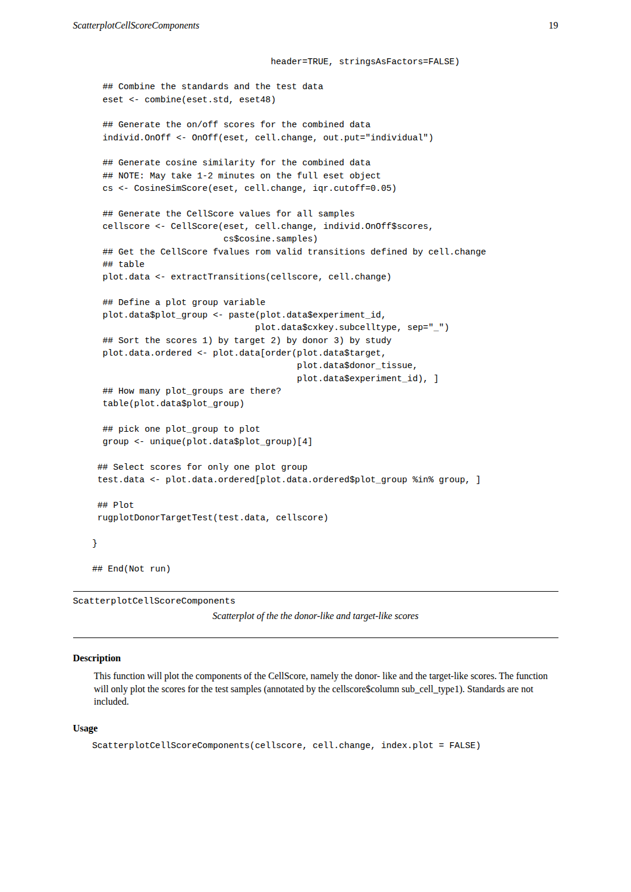ScatterplotCellScoreComponents 19
                                  header=TRUE, stringsAsFactors=FALSE)

  ## Combine the standards and the test data
  eset <- combine(eset.std, eset48)

  ## Generate the on/off scores for the combined data
  individ.OnOff <- OnOff(eset, cell.change, out.put="individual")

  ## Generate cosine similarity for the combined data
  ## NOTE: May take 1-2 minutes on the full eset object
  cs <- CosineSimScore(eset, cell.change, iqr.cutoff=0.05)

  ## Generate the CellScore values for all samples
  cellscore <- CellScore(eset, cell.change, individ.OnOff$scores,
                         cs$cosine.samples)
  ## Get the CellScore fvalues rom valid transitions defined by cell.change
  ## table
  plot.data <- extractTransitions(cellscore, cell.change)

  ## Define a plot group variable
  plot.data$plot_group <- paste(plot.data$experiment_id,
                               plot.data$cxkey.subcelltype, sep="_")
  ## Sort the scores 1) by target 2) by donor 3) by study
  plot.data.ordered <- plot.data[order(plot.data$target,
                                       plot.data$donor_tissue,
                                       plot.data$experiment_id), ]
  ## How many plot_groups are there?
  table(plot.data$plot_group)

  ## pick one plot_group to plot
  group <- unique(plot.data$plot_group)[4]

 ## Select scores for only one plot group
 test.data <- plot.data.ordered[plot.data.ordered$plot_group %in% group, ]

 ## Plot
 rugplotDonorTargetTest(test.data, cellscore)

}

## End(Not run)
ScatterplotCellScoreComponents
Scatterplot of the the donor-like and target-like scores
Description
This function will plot the components of the CellScore, namely the donor- like and the target-like scores. The function will only plot the scores for the test samples (annotated by the cellscore$column sub_cell_type1). Standards are not included.
Usage
ScatterplotCellScoreComponents(cellscore, cell.change, index.plot = FALSE)